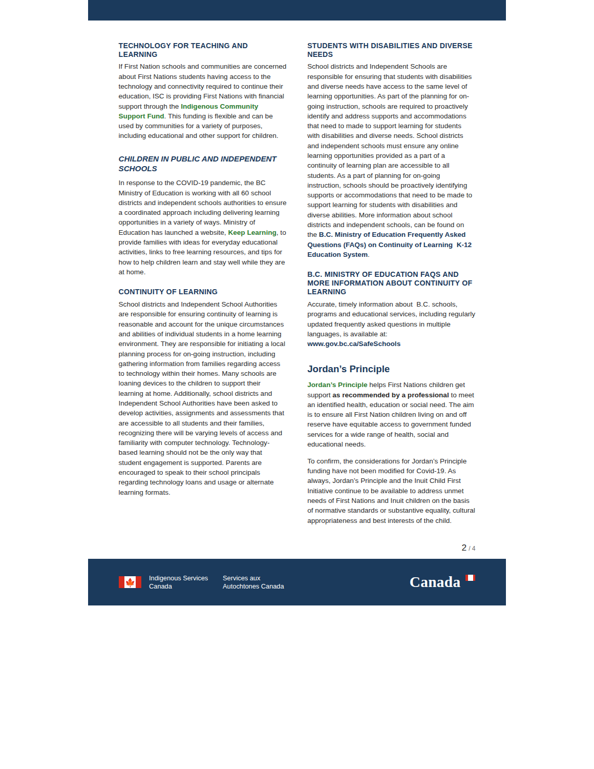Technology for Teaching and Learning
If First Nation schools and communities are concerned about First Nations students having access to the technology and connectivity required to continue their education, ISC is providing First Nations with financial support through the Indigenous Community Support Fund. This funding is flexible and can be used by communities for a variety of purposes, including educational and other support for children.
Children in Public and Independent Schools
In response to the COVID-19 pandemic, the BC Ministry of Education is working with all 60 school districts and independent schools authorities to ensure a coordinated approach including delivering learning opportunities in a variety of ways. Ministry of Education has launched a website, Keep Learning, to provide families with ideas for everyday educational activities, links to free learning resources, and tips for how to help children learn and stay well while they are at home.
Continuity of Learning
School districts and Independent School Authorities are responsible for ensuring continuity of learning is reasonable and account for the unique circumstances and abilities of individual students in a home learning environment. They are responsible for initiating a local planning process for on-going instruction, including gathering information from families regarding access to technology within their homes. Many schools are loaning devices to the children to support their learning at home. Additionally, school districts and Independent School Authorities have been asked to develop activities, assignments and assessments that are accessible to all students and their families, recognizing there will be varying levels of access and familiarity with computer technology. Technology-based learning should not be the only way that student engagement is supported. Parents are encouraged to speak to their school principals regarding technology loans and usage or alternate learning formats.
Students with Disabilities and Diverse Needs
School districts and Independent Schools are responsible for ensuring that students with disabilities and diverse needs have access to the same level of learning opportunities. As part of the planning for on-going instruction, schools are required to proactively identify and address supports and accommodations that need to made to support learning for students with disabilities and diverse needs. School districts and independent schools must ensure any online learning opportunities provided as a part of a continuity of learning plan are accessible to all students. As a part of planning for on-going instruction, schools should be proactively identifying supports or accommodations that need to be made to support learning for students with disabilities and diverse abilities. More information about school districts and independent schools, can be found on the B.C. Ministry of Education Frequently Asked Questions (FAQs) on Continuity of Learning K-12 Education System.
B.C. Ministry of Education FAQs and more information about Continuity of Learning
Accurate, timely information about B.C. schools, programs and educational services, including regularly updated frequently asked questions in multiple languages, is available at: www.gov.bc.ca/SafeSchools
Jordan’s Principle
Jordan’s Principle helps First Nations children get support as recommended by a professional to meet an identified health, education or social need. The aim is to ensure all First Nation children living on and off reserve have equitable access to government funded services for a wide range of health, social and educational needs.
To confirm, the considerations for Jordan’s Principle funding have not been modified for Covid-19. As always, Jordan’s Principle and the Inuit Child First Initiative continue to be available to address unmet needs of First Nations and Inuit children on the basis of normative standards or substantive equality, cultural appropriateness and best interests of the child.
2 / 4
🍁
Indigenous Services
Canada
Services aux
Autochtones Canada
Canada